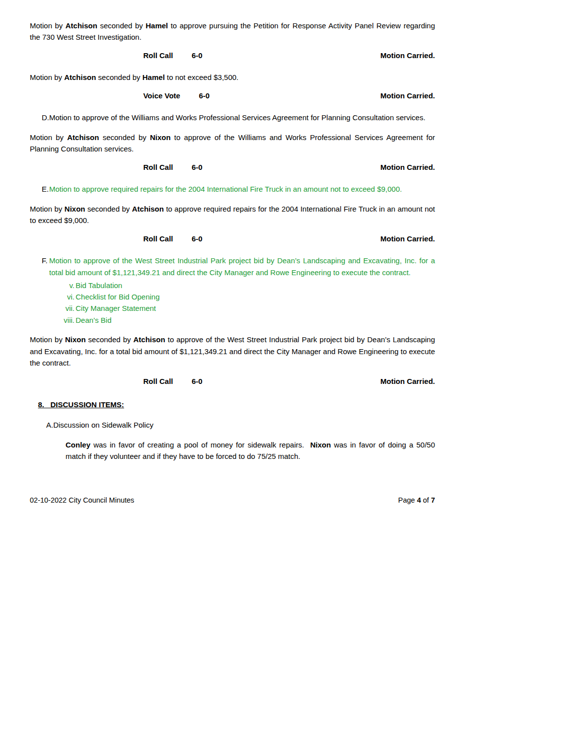Motion by Atchison seconded by Hamel to approve pursuing the Petition for Response Activity Panel Review regarding the 730 West Street Investigation.
Roll Call 6-0 Motion Carried.
Motion by Atchison seconded by Hamel to not exceed $3,500.
Voice Vote 6-0 Motion Carried.
D. Motion to approve of the Williams and Works Professional Services Agreement for Planning Consultation services.
Motion by Atchison seconded by Nixon to approve of the Williams and Works Professional Services Agreement for Planning Consultation services.
Roll Call 6-0 Motion Carried.
E. Motion to approve required repairs for the 2004 International Fire Truck in an amount not to exceed $9,000.
Motion by Nixon seconded by Atchison to approve required repairs for the 2004 International Fire Truck in an amount not to exceed $9,000.
Roll Call 6-0 Motion Carried.
F. Motion to approve of the West Street Industrial Park project bid by Dean’s Landscaping and Excavating, Inc. for a total bid amount of $1,121,349.21 and direct the City Manager and Rowe Engineering to execute the contract.
v. Bid Tabulation
vi. Checklist for Bid Opening
vii. City Manager Statement
viii. Dean’s Bid
Motion by Nixon seconded by Atchison to approve of the West Street Industrial Park project bid by Dean’s Landscaping and Excavating, Inc. for a total bid amount of $1,121,349.21 and direct the City Manager and Rowe Engineering to execute the contract.
Roll Call 6-0 Motion Carried.
8. DISCUSSION ITEMS:
A. Discussion on Sidewalk Policy
Conley was in favor of creating a pool of money for sidewalk repairs. Nixon was in favor of doing a 50/50 match if they volunteer and if they have to be forced to do 75/25 match.
02-10-2022 City Council Minutes Page 4 of 7